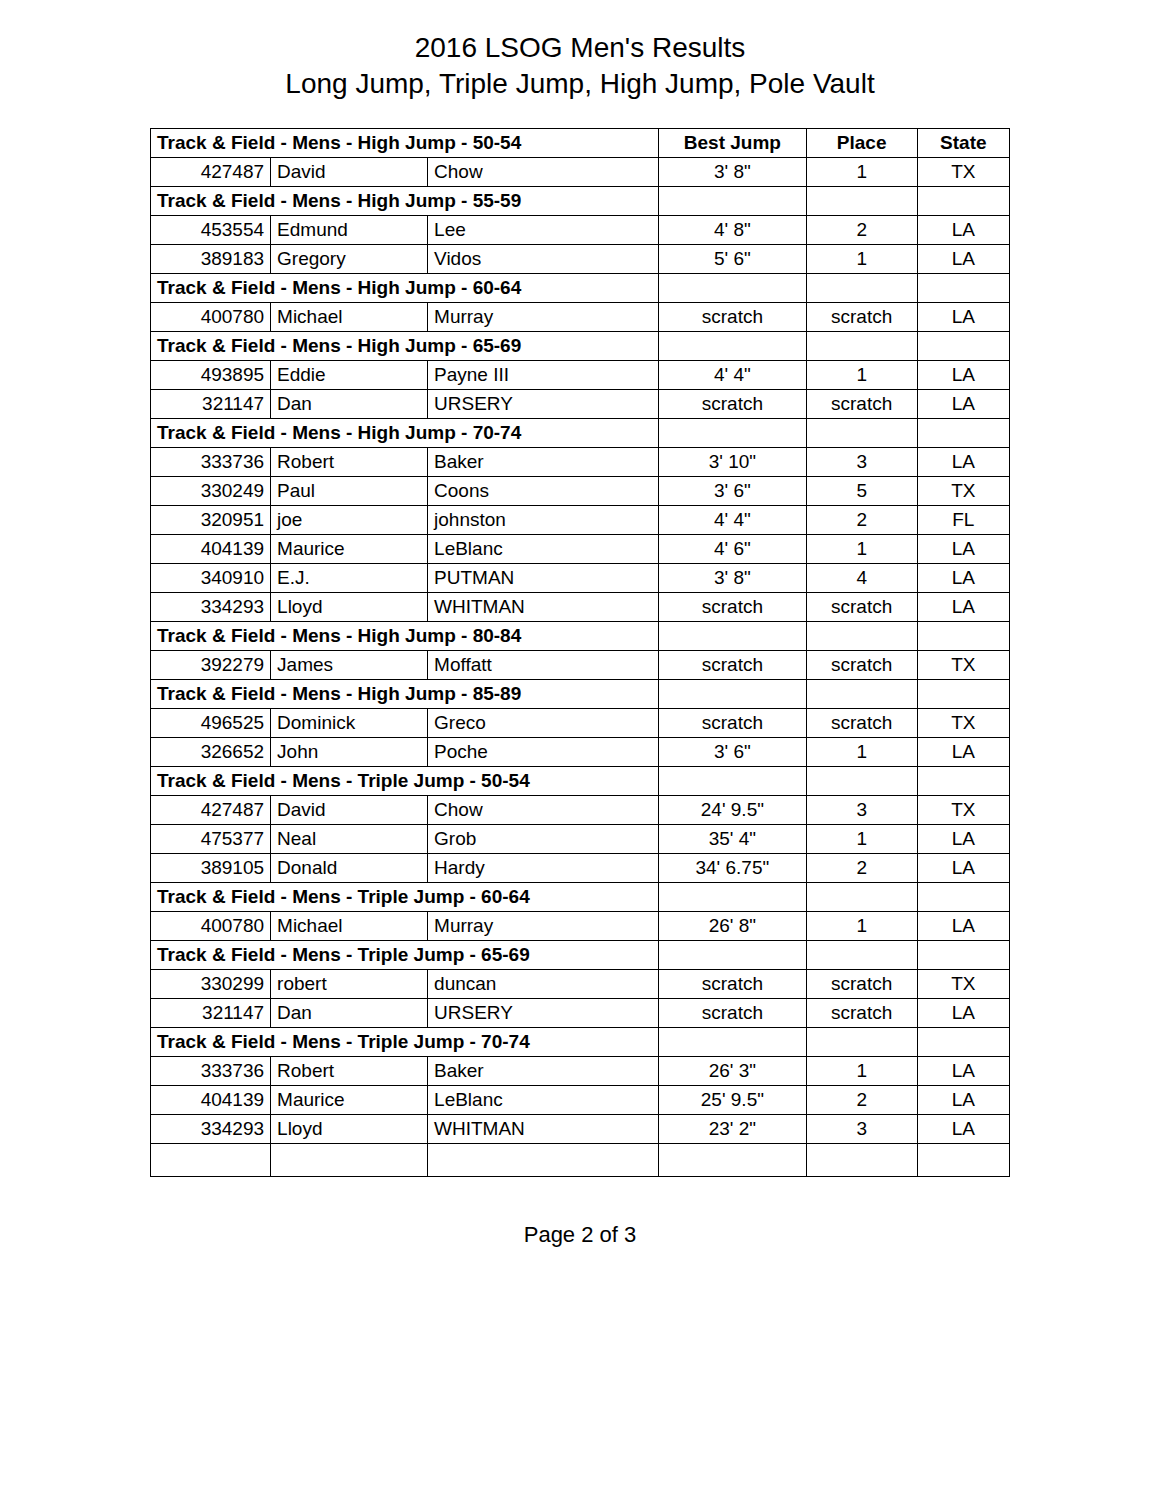2016 LSOG Men's Results Long Jump, Triple Jump, High Jump, Pole Vault
| Track & Field - Mens - High Jump - 50-54 | Best Jump | Place | State |
| --- | --- | --- | --- |
| 427487 | David | Chow | 3' 8" | 1 | TX |
| Track & Field - Mens - High Jump - 55-59 | | | |
| 453554 | Edmund | Lee | 4' 8" | 2 | LA |
| 389183 | Gregory | Vidos | 5' 6" | 1 | LA |
| Track & Field - Mens - High Jump - 60-64 | | | |
| 400780 | Michael | Murray | scratch | scratch | LA |
| Track & Field - Mens - High Jump - 65-69 | | | |
| 493895 | Eddie | Payne III | 4' 4" | 1 | LA |
| 321147 | Dan | URSERY | scratch | scratch | LA |
| Track & Field - Mens - High Jump - 70-74 | | | |
| 333736 | Robert | Baker | 3' 10" | 3 | LA |
| 330249 | Paul | Coons | 3' 6" | 5 | TX |
| 320951 | joe | johnston | 4' 4" | 2 | FL |
| 404139 | Maurice | LeBlanc | 4' 6" | 1 | LA |
| 340910 | E.J. | PUTMAN | 3' 8" | 4 | LA |
| 334293 | Lloyd | WHITMAN | scratch | scratch | LA |
| Track & Field - Mens - High Jump - 80-84 | | | |
| 392279 | James | Moffatt | scratch | scratch | TX |
| Track & Field - Mens - High Jump - 85-89 | | | |
| 496525 | Dominick | Greco | scratch | scratch | TX |
| 326652 | John | Poche | 3' 6" | 1 | LA |
| Track & Field - Mens - Triple Jump - 50-54 | | | |
| 427487 | David | Chow | 24' 9.5" | 3 | TX |
| 475377 | Neal | Grob | 35' 4" | 1 | LA |
| 389105 | Donald | Hardy | 34' 6.75" | 2 | LA |
| Track & Field - Mens - Triple Jump - 60-64 | | | |
| 400780 | Michael | Murray | 26' 8" | 1 | LA |
| Track & Field - Mens - Triple Jump - 65-69 | | | |
| 330299 | robert | duncan | scratch | scratch | TX |
| 321147 | Dan | URSERY | scratch | scratch | LA |
| Track & Field - Mens - Triple Jump - 70-74 | | | |
| 333736 | Robert | Baker | 26' 3" | 1 | LA |
| 404139 | Maurice | LeBlanc | 25' 9.5" | 2 | LA |
| 334293 | Lloyd | WHITMAN | 23' 2" | 3 | LA |
Page 2 of 3